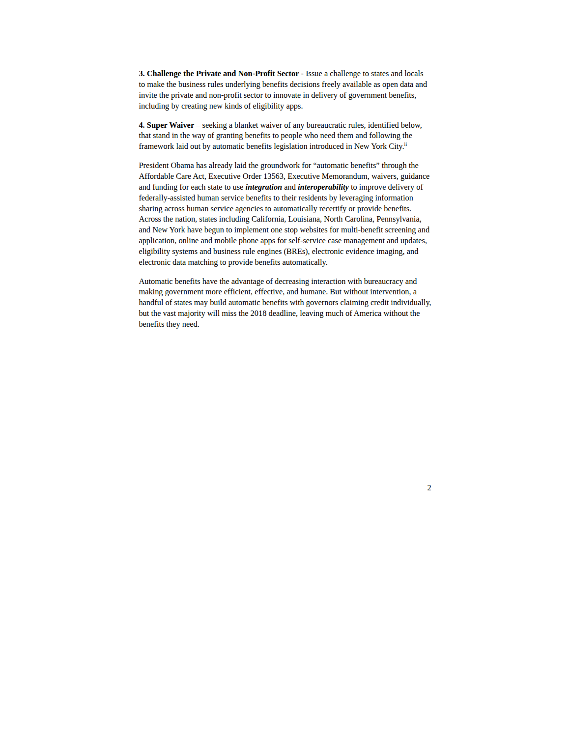3. Challenge the Private and Non-Profit Sector - Issue a challenge to states and locals to make the business rules underlying benefits decisions freely available as open data and invite the private and non-profit sector to innovate in delivery of government benefits, including by creating new kinds of eligibility apps.
4. Super Waiver – seeking a blanket waiver of any bureaucratic rules, identified below, that stand in the way of granting benefits to people who need them and following the framework laid out by automatic benefits legislation introduced in New York City.ii
President Obama has already laid the groundwork for “automatic benefits” through the Affordable Care Act, Executive Order 13563, Executive Memorandum, waivers, guidance and funding for each state to use integration and interoperability to improve delivery of federally-assisted human service benefits to their residents by leveraging information sharing across human service agencies to automatically recertify or provide benefits. Across the nation, states including California, Louisiana, North Carolina, Pennsylvania, and New York have begun to implement one stop websites for multi-benefit screening and application, online and mobile phone apps for self-service case management and updates, eligibility systems and business rule engines (BREs), electronic evidence imaging, and electronic data matching to provide benefits automatically.
Automatic benefits have the advantage of decreasing interaction with bureaucracy and making government more efficient, effective, and humane. But without intervention, a handful of states may build automatic benefits with governors claiming credit individually, but the vast majority will miss the 2018 deadline, leaving much of America without the benefits they need.
2